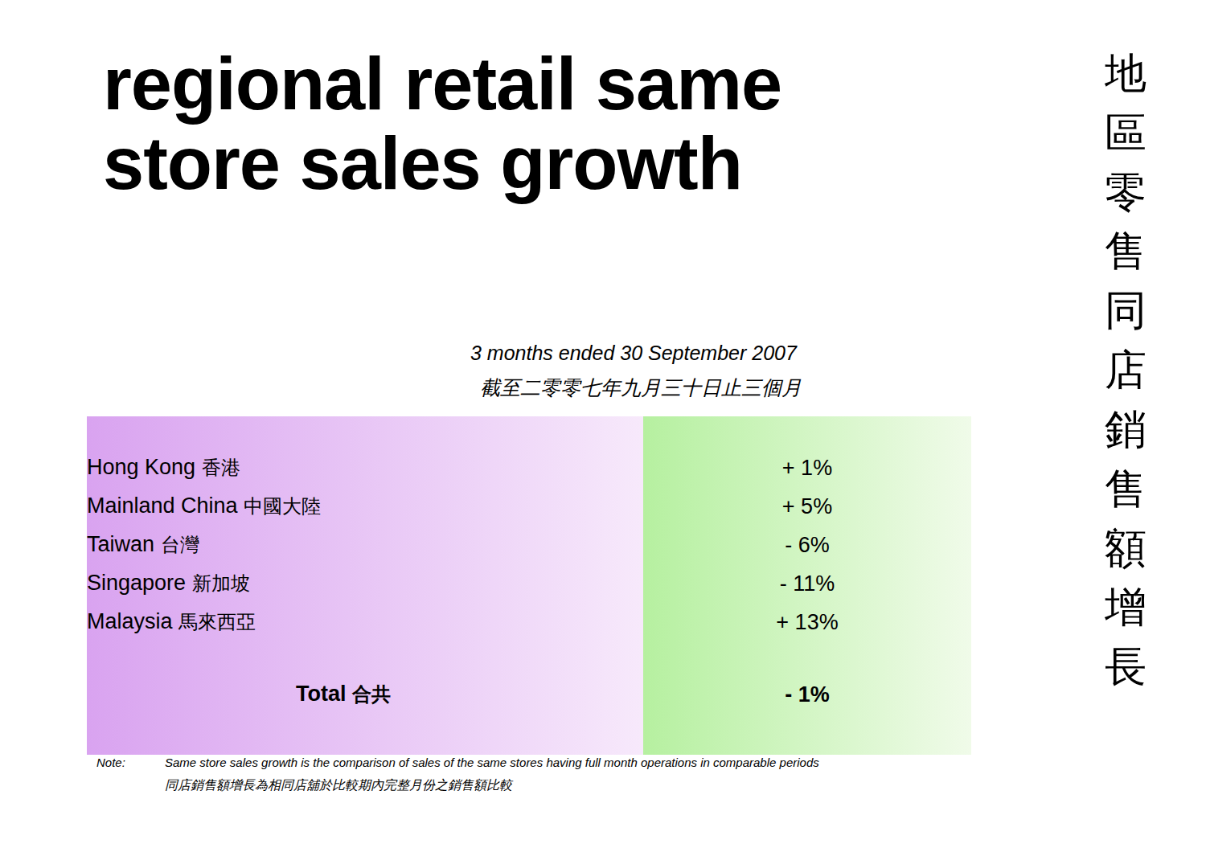regional retail same store sales growth
地 區 零 售 同 店 銷 售 額 增 長
3 months ended 30 September 2007 截至二零零七年九月三十日止三個月
| Hong Kong 香港 | + 1% |
| Mainland China 中國大陸 | + 5% |
| Taiwan 台灣 | - 6% |
| Singapore 新加坡 | - 11% |
| Malaysia 馬來西亞 | + 13% |
| Total 合共 | - 1% |
Note:
Same store sales growth is the comparison of sales of the same stores having full month operations in comparable periods
同店銷售額增長為相同店舖於比較期內完整月份之銷售額比較